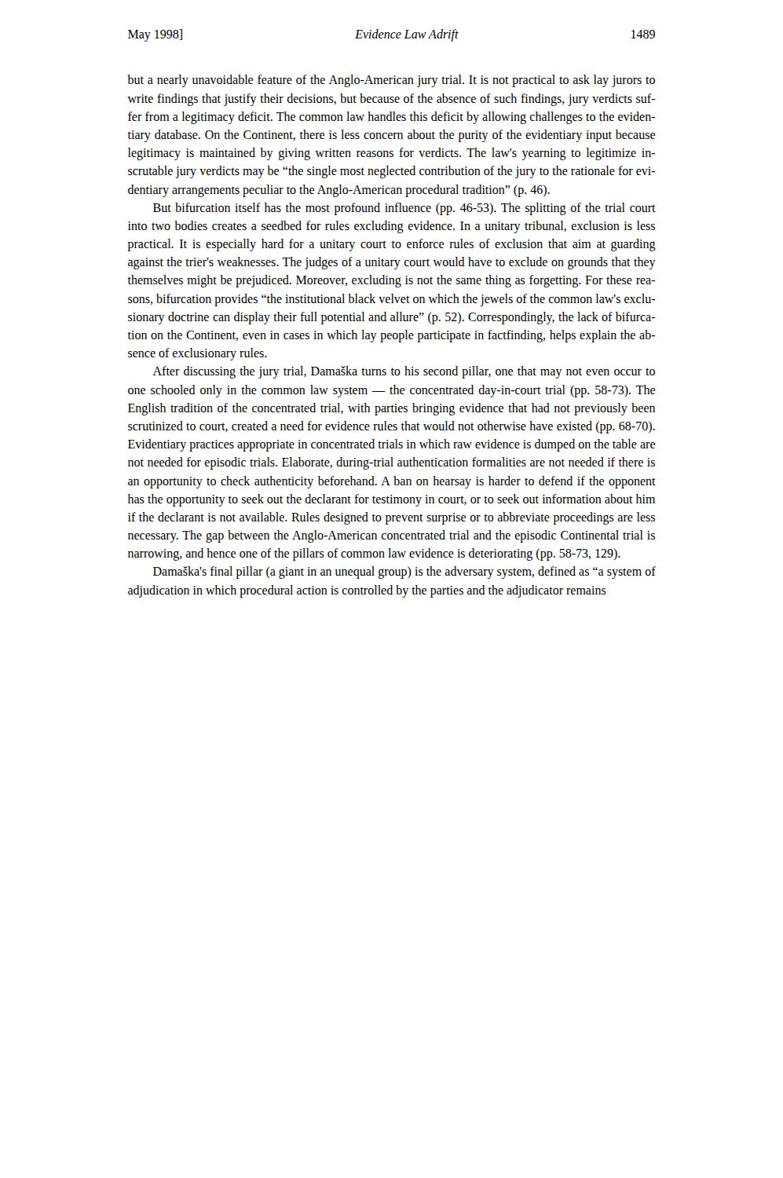May 1998] Evidence Law Adrift 1489
but a nearly unavoidable feature of the Anglo-American jury trial. It is not practical to ask lay jurors to write findings that justify their decisions, but because of the absence of such findings, jury verdicts suffer from a legitimacy deficit. The common law handles this deficit by allowing challenges to the evidentiary database. On the Continent, there is less concern about the purity of the evidentiary input because legitimacy is maintained by giving written reasons for verdicts. The law's yearning to legitimize inscrutable jury verdicts may be “the single most neglected contribution of the jury to the rationale for evidentiary arrangements peculiar to the Anglo-American procedural tradition” (p. 46).
But bifurcation itself has the most profound influence (pp. 46-53). The splitting of the trial court into two bodies creates a seedbed for rules excluding evidence. In a unitary tribunal, exclusion is less practical. It is especially hard for a unitary court to enforce rules of exclusion that aim at guarding against the trier's weaknesses. The judges of a unitary court would have to exclude on grounds that they themselves might be prejudiced. Moreover, excluding is not the same thing as forgetting. For these reasons, bifurcation provides “the institutional black velvet on which the jewels of the common law's exclusionary doctrine can display their full potential and allure” (p. 52). Correspondingly, the lack of bifurcation on the Continent, even in cases in which lay people participate in factfinding, helps explain the absence of exclusionary rules.
After discussing the jury trial, Damaška turns to his second pillar, one that may not even occur to one schooled only in the common law system — the concentrated day-in-court trial (pp. 58-73). The English tradition of the concentrated trial, with parties bringing evidence that had not previously been scrutinized to court, created a need for evidence rules that would not otherwise have existed (pp. 68-70). Evidentiary practices appropriate in concentrated trials in which raw evidence is dumped on the table are not needed for episodic trials. Elaborate, during-trial authentication formalities are not needed if there is an opportunity to check authenticity beforehand. A ban on hearsay is harder to defend if the opponent has the opportunity to seek out the declarant for testimony in court, or to seek out information about him if the declarant is not available. Rules designed to prevent surprise or to abbreviate proceedings are less necessary. The gap between the Anglo-American concentrated trial and the episodic Continental trial is narrowing, and hence one of the pillars of common law evidence is deteriorating (pp. 58-73, 129).
Damaška's final pillar (a giant in an unequal group) is the adversary system, defined as “a system of adjudication in which procedural action is controlled by the parties and the adjudicator remains